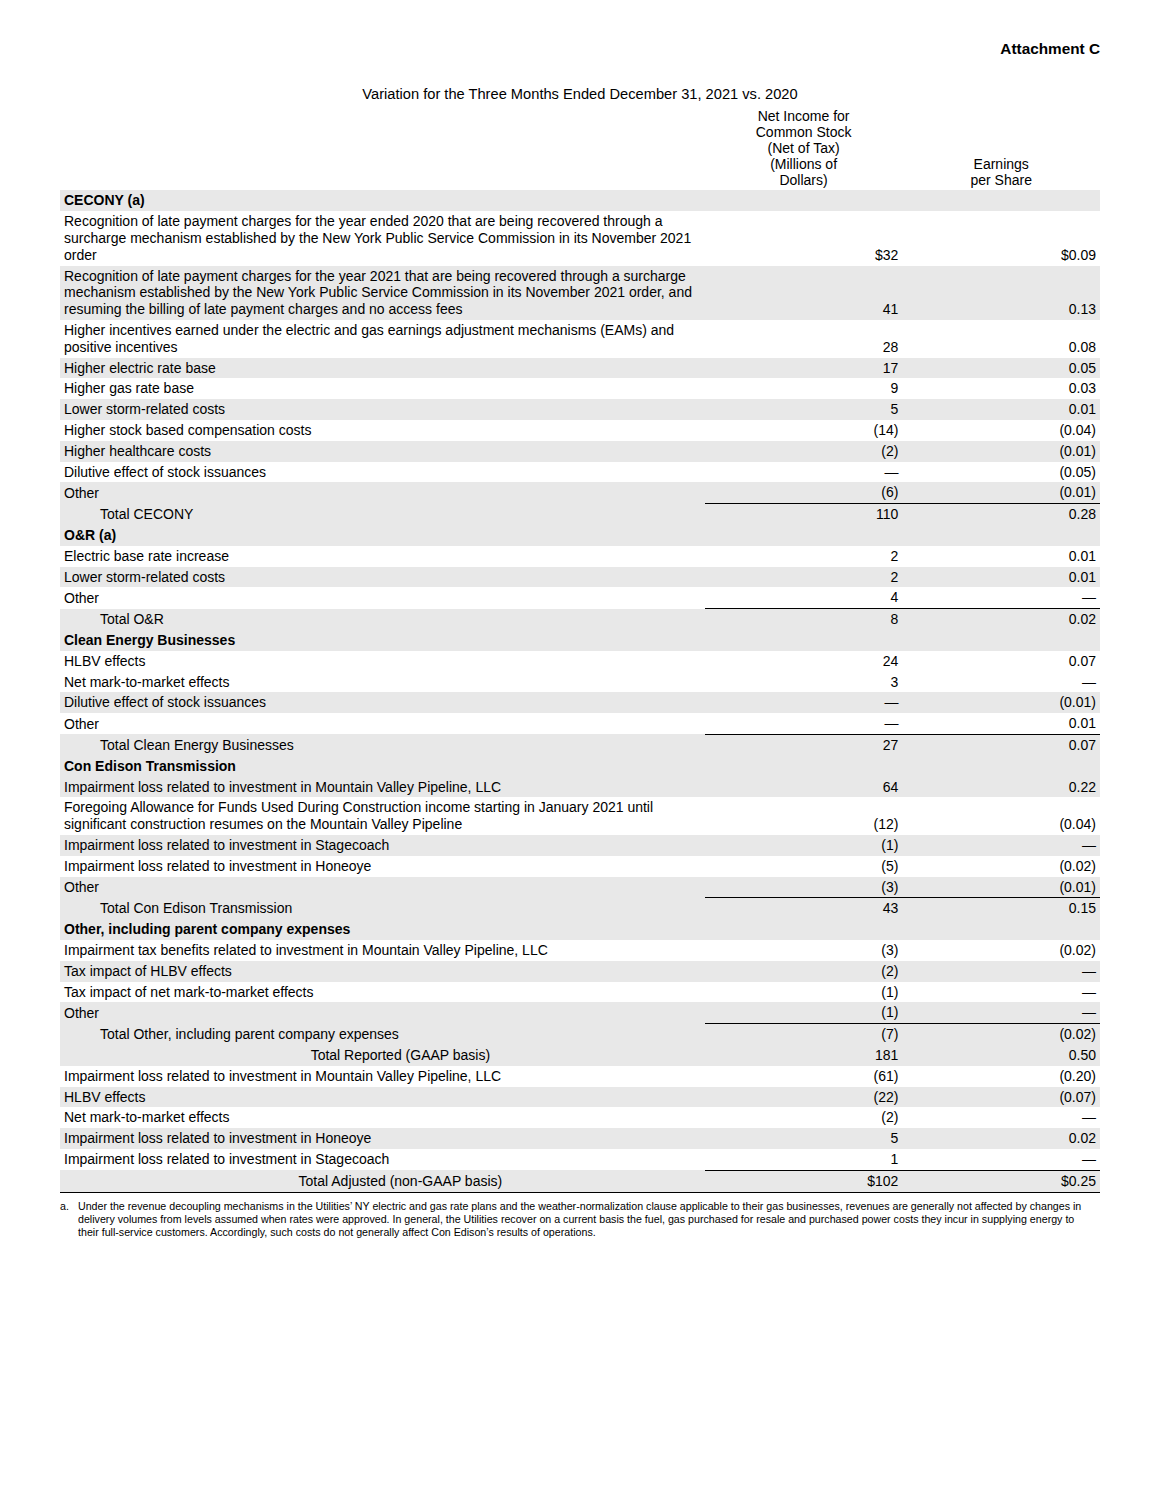Attachment C
Variation for the Three Months Ended December 31, 2021 vs. 2020
| | Net Income for Common Stock (Net of Tax) (Millions of Dollars) | Earnings per Share |
| --- | --- | --- |
| CECONY (a) | | |
| Recognition of late payment charges for the year ended 2020 that are being recovered through a surcharge mechanism established by the New York Public Service Commission in its November 2021 order | $32 | $0.09 |
| Recognition of late payment charges for the year 2021 that are being recovered through a surcharge mechanism established by the New York Public Service Commission in its November 2021 order, and resuming the billing of late payment charges and no access fees | 41 | 0.13 |
| Higher incentives earned under the electric and gas earnings adjustment mechanisms (EAMs) and positive incentives | 28 | 0.08 |
| Higher electric rate base | 17 | 0.05 |
| Higher gas rate base | 9 | 0.03 |
| Lower storm-related costs | 5 | 0.01 |
| Higher stock based compensation costs | (14) | (0.04) |
| Higher healthcare costs | (2) | (0.01) |
| Dilutive effect of stock issuances | — | (0.05) |
| Other | (6) | (0.01) |
| Total CECONY | 110 | 0.28 |
| O&R (a) | | |
| Electric base rate increase | 2 | 0.01 |
| Lower storm-related costs | 2 | 0.01 |
| Other | 4 | — |
| Total O&R | 8 | 0.02 |
| Clean Energy Businesses | | |
| HLBV effects | 24 | 0.07 |
| Net mark-to-market effects | 3 | — |
| Dilutive effect of stock issuances | — | (0.01) |
| Other | — | 0.01 |
| Total Clean Energy Businesses | 27 | 0.07 |
| Con Edison Transmission | | |
| Impairment loss related to investment in Mountain Valley Pipeline, LLC | 64 | 0.22 |
| Foregoing Allowance for Funds Used During Construction income starting in January 2021 until significant construction resumes on the Mountain Valley Pipeline | (12) | (0.04) |
| Impairment loss related to investment in Stagecoach | (1) | — |
| Impairment loss related to investment in Honeoye | (5) | (0.02) |
| Other | (3) | (0.01) |
| Total Con Edison Transmission | 43 | 0.15 |
| Other, including parent company expenses | | |
| Impairment tax benefits related to investment in Mountain Valley Pipeline, LLC | (3) | (0.02) |
| Tax impact of HLBV effects | (2) | — |
| Tax impact of net mark-to-market effects | (1) | — |
| Other | (1) | — |
| Total Other, including parent company expenses | (7) | (0.02) |
| Total Reported (GAAP basis) | 181 | 0.50 |
| Impairment loss related to investment in Mountain Valley Pipeline, LLC | (61) | (0.20) |
| HLBV effects | (22) | (0.07) |
| Net mark-to-market effects | (2) | — |
| Impairment loss related to investment in Honeoye | 5 | 0.02 |
| Impairment loss related to investment in Stagecoach | 1 | — |
| Total Adjusted (non-GAAP basis) | $102 | $0.25 |
a. Under the revenue decoupling mechanisms in the Utilities’ NY electric and gas rate plans and the weather-normalization clause applicable to their gas businesses, revenues are generally not affected by changes in delivery volumes from levels assumed when rates were approved. In general, the Utilities recover on a current basis the fuel, gas purchased for resale and purchased power costs they incur in supplying energy to their full-service customers. Accordingly, such costs do not generally affect Con Edison’s results of operations.